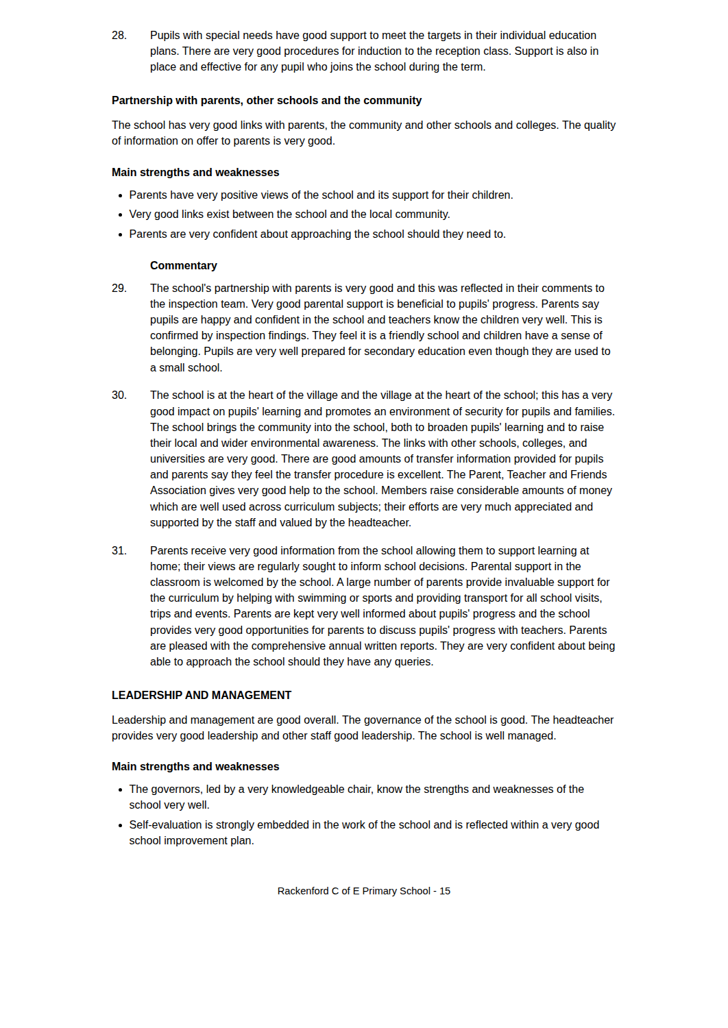28.
Pupils with special needs have good support to meet the targets in their individual education plans. There are very good procedures for induction to the reception class. Support is also in place and effective for any pupil who joins the school during the term.
Partnership with parents, other schools and the community
The school has very good links with parents, the community and other schools and colleges. The quality of information on offer to parents is very good.
Main strengths and weaknesses
Parents have very positive views of the school and its support for their children.
Very good links exist between the school and the local community.
Parents are very confident about approaching the school should they need to.
Commentary
29.
The school's partnership with parents is very good and this was reflected in their comments to the inspection team. Very good parental support is beneficial to pupils' progress. Parents say pupils are happy and confident in the school and teachers know the children very well. This is confirmed by inspection findings. They feel it is a friendly school and children have a sense of belonging. Pupils are very well prepared for secondary education even though they are used to a small school.
30.
The school is at the heart of the village and the village at the heart of the school; this has a very good impact on pupils' learning and promotes an environment of security for pupils and families. The school brings the community into the school, both to broaden pupils' learning and to raise their local and wider environmental awareness. The links with other schools, colleges, and universities are very good. There are good amounts of transfer information provided for pupils and parents say they feel the transfer procedure is excellent. The Parent, Teacher and Friends Association gives very good help to the school. Members raise considerable amounts of money which are well used across curriculum subjects; their efforts are very much appreciated and supported by the staff and valued by the headteacher.
31.
Parents receive very good information from the school allowing them to support learning at home; their views are regularly sought to inform school decisions. Parental support in the classroom is welcomed by the school. A large number of parents provide invaluable support for the curriculum by helping with swimming or sports and providing transport for all school visits, trips and events. Parents are kept very well informed about pupils' progress and the school provides very good opportunities for parents to discuss pupils' progress with teachers. Parents are pleased with the comprehensive annual written reports. They are very confident about being able to approach the school should they have any queries.
LEADERSHIP AND MANAGEMENT
Leadership and management are good overall. The governance of the school is good. The headteacher provides very good leadership and other staff good leadership. The school is well managed.
Main strengths and weaknesses
The governors, led by a very knowledgeable chair, know the strengths and weaknesses of the school very well.
Self-evaluation is strongly embedded in the work of the school and is reflected within a very good school improvement plan.
Rackenford C of E Primary School - 15